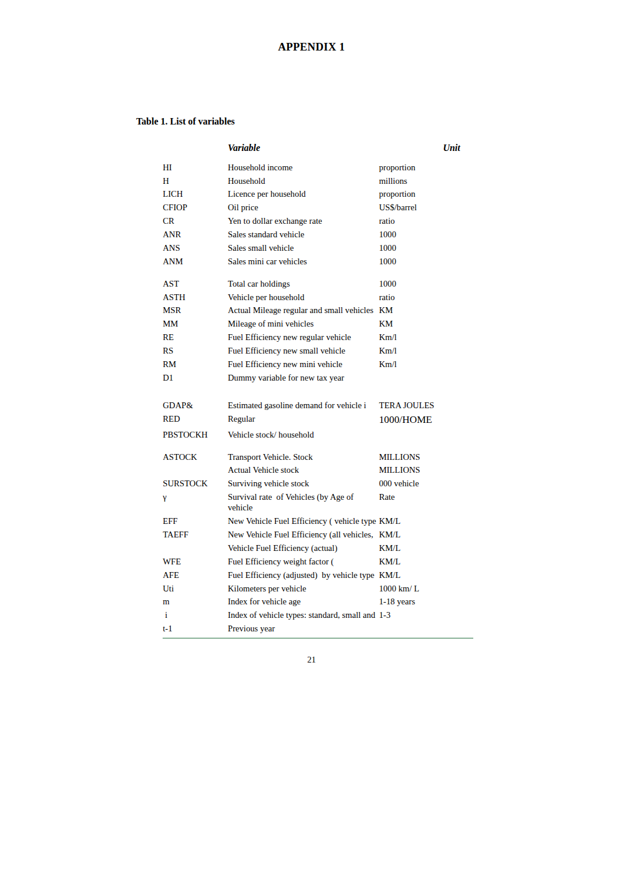APPENDIX 1
Table 1. List of variables
| | Variable | Unit |
| --- | --- | --- |
| HI | Household income | proportion |
| H | Household | millions |
| LICH | Licence per household | proportion |
| CFIOP | Oil price | US$/barrel |
| CR | Yen to dollar exchange rate | ratio |
| ANR | Sales standard vehicle | 1000 |
| ANS | Sales small vehicle | 1000 |
| ANM | Sales mini car vehicles | 1000 |
| AST | Total car holdings | 1000 |
| ASTH | Vehicle per household | ratio |
| MSR | Actual Mileage regular and small vehicles | KM |
| MM | Mileage of mini vehicles | KM |
| RE | Fuel Efficiency new regular vehicle | Km/l |
| RS | Fuel Efficiency new small vehicle | Km/l |
| RM | Fuel Efficiency new mini vehicle | Km/l |
| D1 | Dummy variable for new tax year | |
| GDAP& | Estimated gasoline demand for vehicle i | TERA JOULES |
| RED | Regular | 1000/HOME |
| PBSTOCKH | Vehicle stock/ household | |
| ASTOCK | Transport Vehicle. Stock | MILLIONS |
| | Actual Vehicle stock | MILLIONS |
| SURSTOCK | Surviving vehicle stock | 000 vehicle |
| γ | Survival rate of Vehicles (by Age of vehicle | Rate |
| EFF | New Vehicle Fuel Efficiency ( vehicle type | KM/L |
| TAEFF | New Vehicle Fuel Efficiency (all vehicles, | KM/L |
| | Vehicle Fuel Efficiency (actual) | KM/L |
| WFE | Fuel Efficiency weight factor ( | KM/L |
| AFE | Fuel Efficiency (adjusted) by vehicle type | KM/L |
| Uti | Kilometers per vehicle | 1000 km/ L |
| m | Index for vehicle age | 1-18 years |
| i | Index of vehicle types: standard, small and | 1-3 |
| t-1 | Previous year | |
21